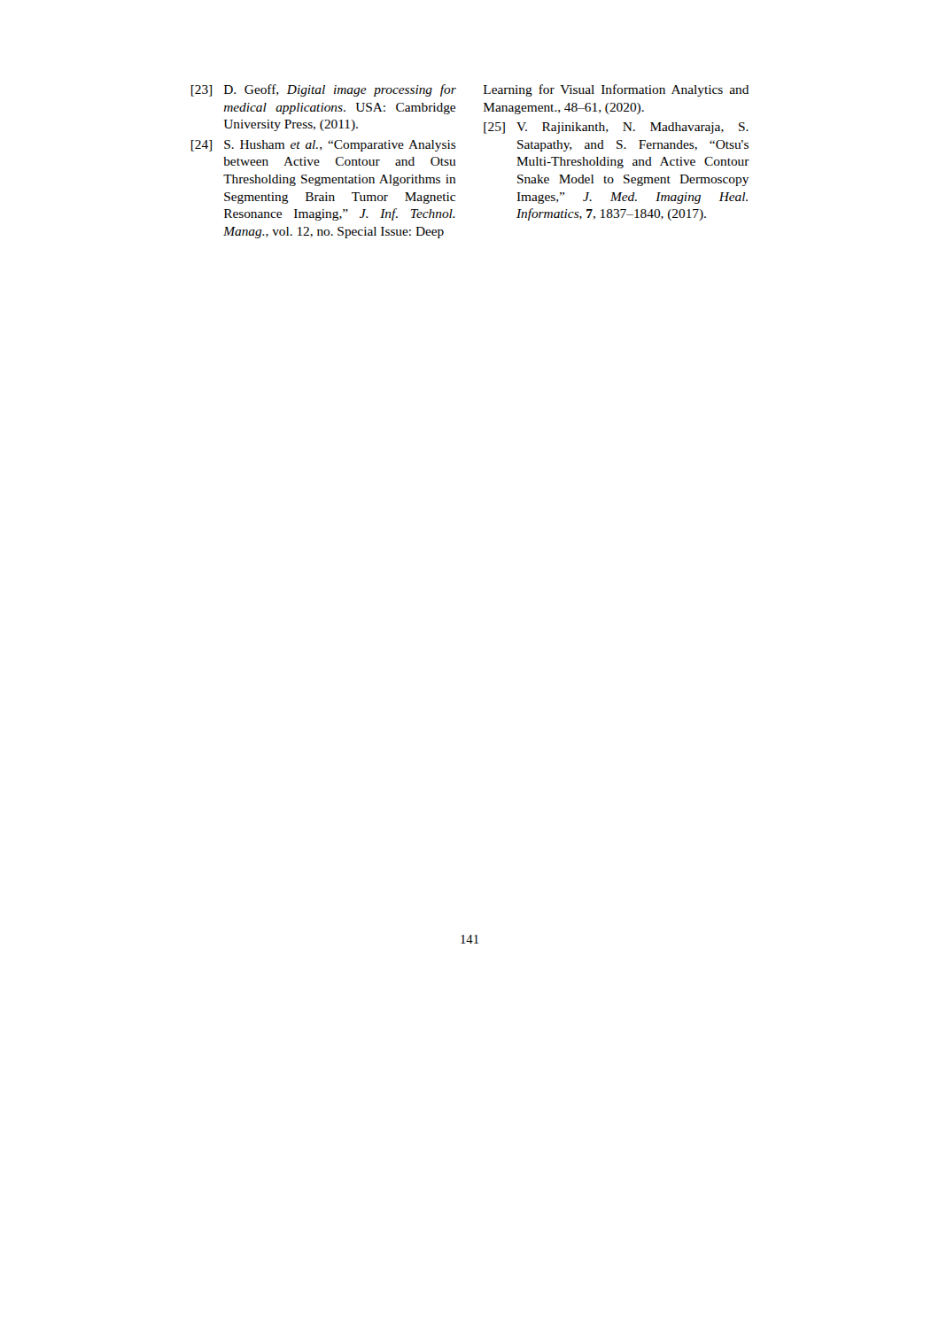[23] D. Geoff, Digital image processing for medical applications. USA: Cambridge University Press, (2011).
[24] S. Husham et al., “Comparative Analysis between Active Contour and Otsu Thresholding Segmentation Algorithms in Segmenting Brain Tumor Magnetic Resonance Imaging,” J. Inf. Technol. Manag., vol. 12, no. Special Issue: Deep
Learning for Visual Information Analytics and Management., 48–61, (2020).
[25] V. Rajinikanth, N. Madhavaraja, S. Satapathy, and S. Fernandes, “Otsu's Multi-Thresholding and Active Contour Snake Model to Segment Dermoscopy Images,” J. Med. Imaging Heal. Informatics, 7, 1837–1840, (2017).
141